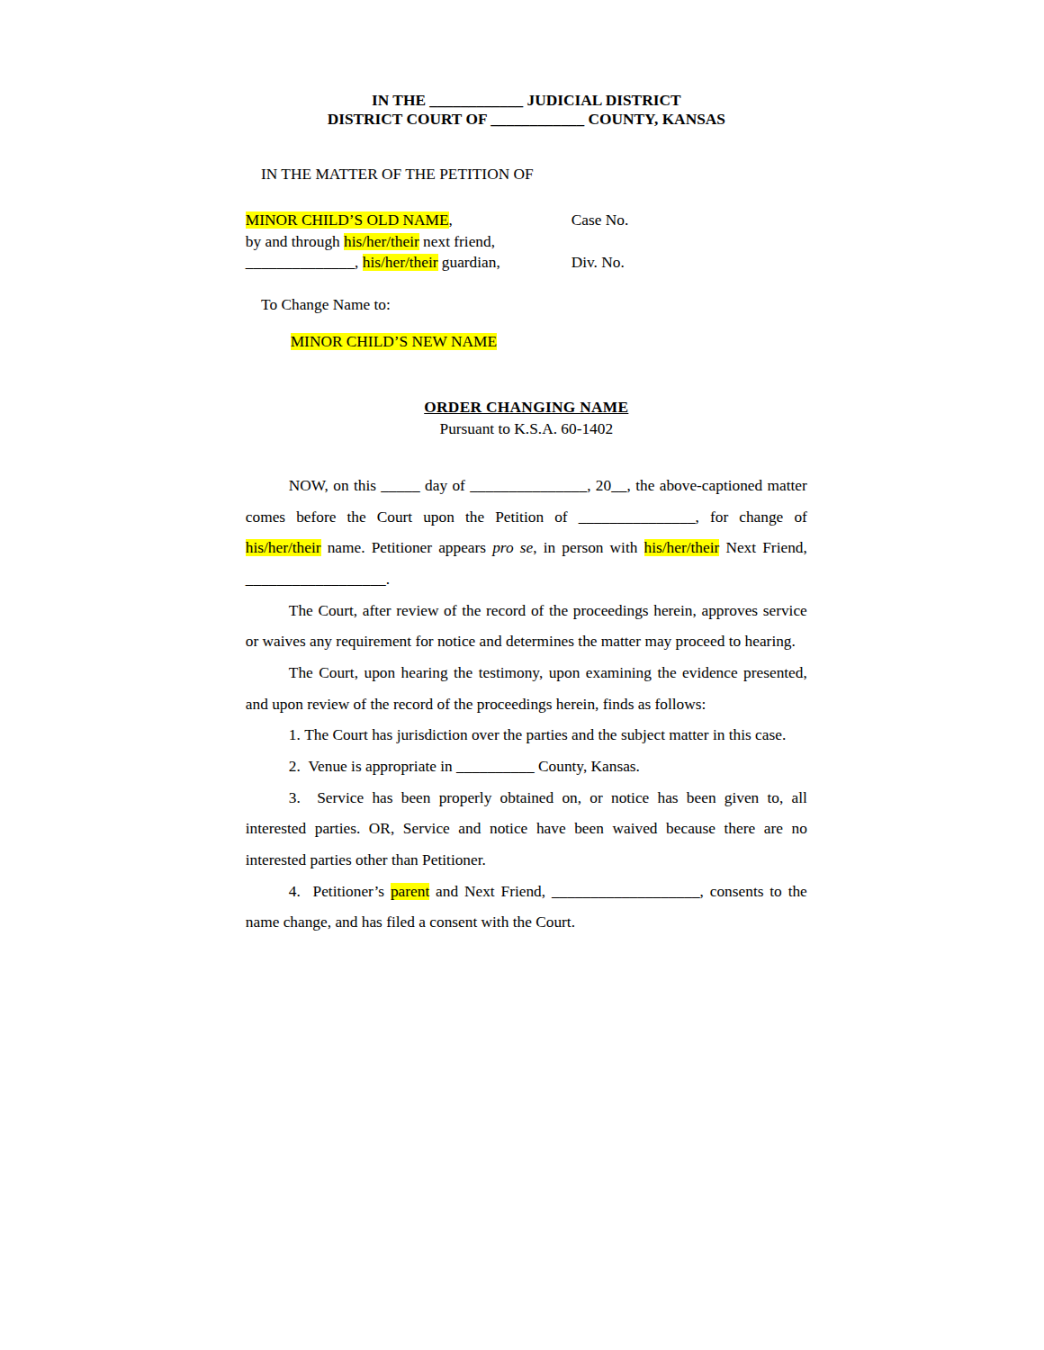IN THE ____________ JUDICIAL DISTRICT
DISTRICT COURT OF ____________ COUNTY, KANSAS
IN THE MATTER OF THE PETITION OF
| MINOR CHILD’S OLD NAME , by and through his/her/their next friend, ______________, his/her/their guardian, | Case No. Div. No. |
To Change Name to:
MINOR CHILD’S NEW NAME
ORDER CHANGING NAME
Pursuant to K.S.A. 60-1402
NOW, on this _____ day of _______________, 20__, the above-captioned matter comes before the Court upon the Petition of _______________, for change of his/her/their name. Petitioner appears pro se, in person with his/her/their Next Friend, __________________.
The Court, after review of the record of the proceedings herein, approves service or waives any requirement for notice and determines the matter may proceed to hearing.
The Court, upon hearing the testimony, upon examining the evidence presented, and upon review of the record of the proceedings herein, finds as follows:
1. The Court has jurisdiction over the parties and the subject matter in this case.
2. Venue is appropriate in __________ County, Kansas.
3. Service has been properly obtained on, or notice has been given to, all interested parties. OR, Service and notice have been waived because there are no interested parties other than Petitioner.
4. Petitioner’s parent and Next Friend, ___________________, consents to the name change, and has filed a consent with the Court.